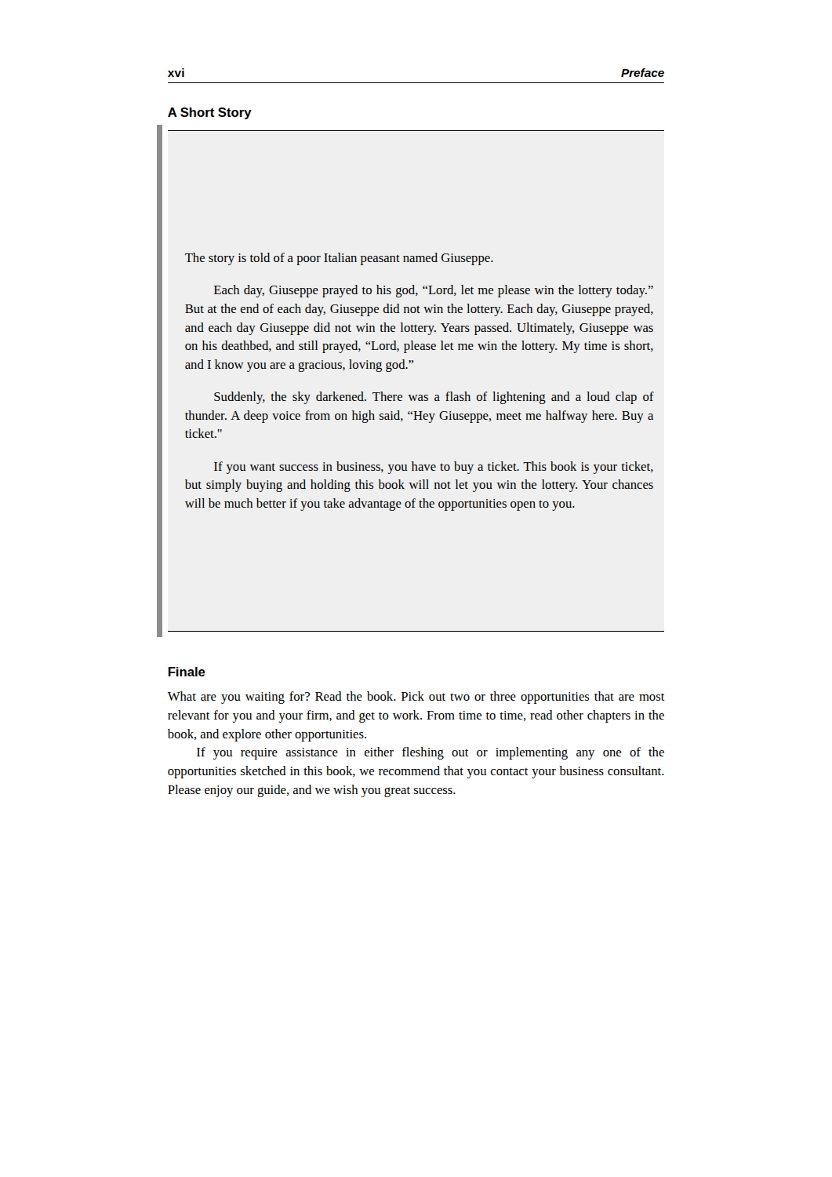xvi Preface
A Short Story
The story is told of a poor Italian peasant named Giuseppe.
Each day, Giuseppe prayed to his god, “Lord, let me please win the lottery today.” But at the end of each day, Giuseppe did not win the lottery. Each day, Giuseppe prayed, and each day Giuseppe did not win the lottery. Years passed. Ultimately, Giuseppe was on his deathbed, and still prayed, “Lord, please let me win the lottery. My time is short, and I know you are a gracious, loving god.”
Suddenly, the sky darkened. There was a flash of lightening and a loud clap of thunder. A deep voice from on high said, “Hey Giuseppe, meet me halfway here. Buy a ticket."
If you want success in business, you have to buy a ticket. This book is your ticket, but simply buying and holding this book will not let you win the lottery. Your chances will be much better if you take advantage of the opportunities open to you.
Finale
What are you waiting for? Read the book. Pick out two or three opportunities that are most relevant for you and your firm, and get to work. From time to time, read other chapters in the book, and explore other opportunities.
If you require assistance in either fleshing out or implementing any one of the opportunities sketched in this book, we recommend that you contact your business consultant. Please enjoy our guide, and we wish you great success.